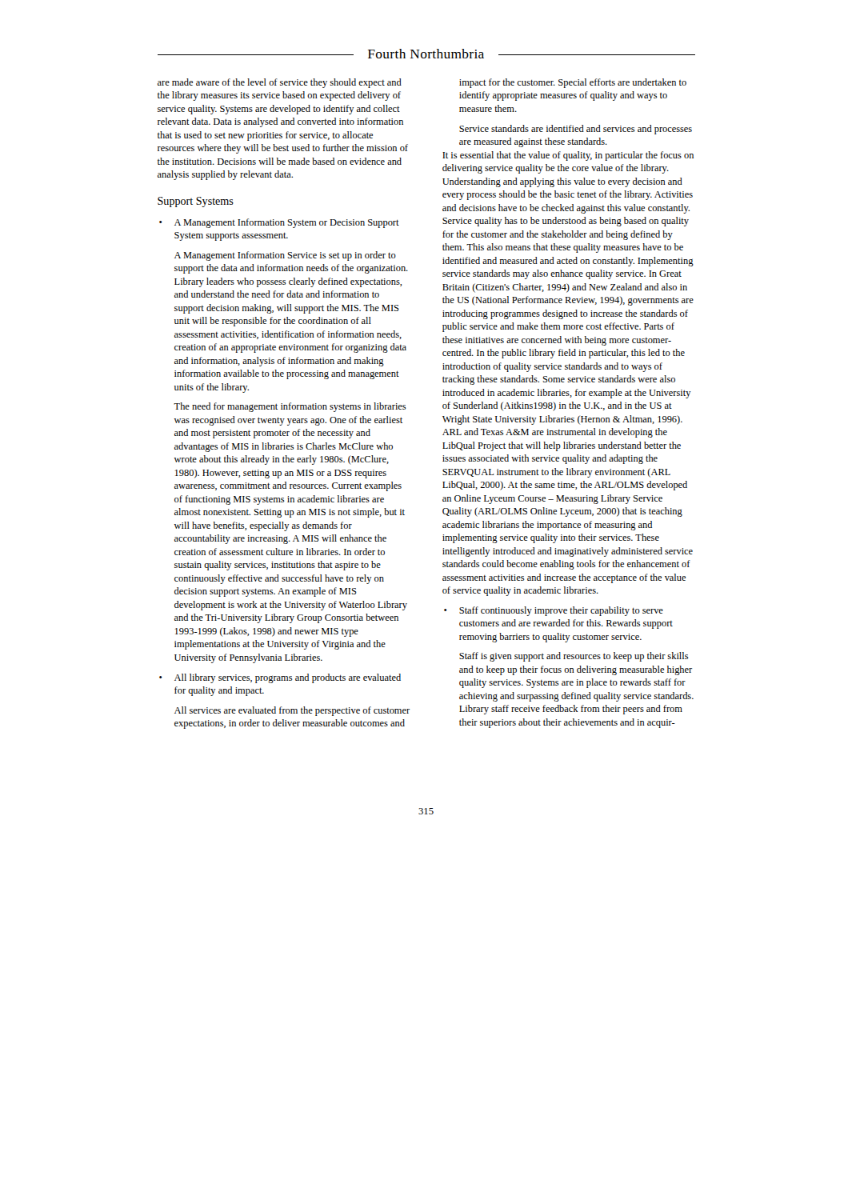Fourth Northumbria
are made aware of the level of service they should expect and the library measures its service based on expected delivery of service quality. Systems are developed to identify and collect relevant data. Data is analysed and converted into information that is used to set new priorities for service, to allocate resources where they will be best used to further the mission of the institution. Decisions will be made based on evidence and analysis supplied by relevant data.
Support Systems
A Management Information System or Decision Support System supports assessment.
A Management Information Service is set up in order to support the data and information needs of the organization. Library leaders who possess clearly defined expectations, and understand the need for data and information to support decision making, will support the MIS. The MIS unit will be responsible for the coordination of all assessment activities, identification of information needs, creation of an appropriate environment for organizing data and information, analysis of information and making information available to the processing and management units of the library.
The need for management information systems in libraries was recognised over twenty years ago. One of the earliest and most persistent promoter of the necessity and advantages of MIS in libraries is Charles McClure who wrote about this already in the early 1980s. (McClure, 1980). However, setting up an MIS or a DSS requires awareness, commitment and resources. Current examples of functioning MIS systems in academic libraries are almost nonexistent. Setting up an MIS is not simple, but it will have benefits, especially as demands for accountability are increasing. A MIS will enhance the creation of assessment culture in libraries. In order to sustain quality services, institutions that aspire to be continuously effective and successful have to rely on decision support systems. An example of MIS development is work at the University of Waterloo Library and the Tri-University Library Group Consortia between 1993-1999 (Lakos, 1998) and newer MIS type implementations at the University of Virginia and the University of Pennsylvania Libraries.
All library services, programs and products are evaluated for quality and impact.
All services are evaluated from the perspective of customer expectations, in order to deliver measurable outcomes and impact for the customer. Special efforts are undertaken to identify appropriate measures of quality and ways to measure them.
Service standards are identified and services and processes are measured against these standards.
It is essential that the value of quality, in particular the focus on delivering service quality be the core value of the library. Understanding and applying this value to every decision and every process should be the basic tenet of the library. Activities and decisions have to be checked against this value constantly. Service quality has to be understood as being based on quality for the customer and the stakeholder and being defined by them. This also means that these quality measures have to be identified and measured and acted on constantly. Implementing service standards may also enhance quality service. In Great Britain (Citizen's Charter, 1994) and New Zealand and also in the US (National Performance Review, 1994), governments are introducing programmes designed to increase the standards of public service and make them more cost effective. Parts of these initiatives are concerned with being more customer-centred. In the public library field in particular, this led to the introduction of quality service standards and to ways of tracking these standards. Some service standards were also introduced in academic libraries, for example at the University of Sunderland (Aitkins1998) in the U.K., and in the US at Wright State University Libraries (Hernon & Altman, 1996). ARL and Texas A&M are instrumental in developing the LibQual Project that will help libraries understand better the issues associated with service quality and adapting the SERVQUAL instrument to the library environment (ARL LibQual, 2000). At the same time, the ARL/OLMS developed an Online Lyceum Course – Measuring Library Service Quality (ARL/OLMS Online Lyceum, 2000) that is teaching academic librarians the importance of measuring and implementing service quality into their services. These intelligently introduced and imaginatively administered service standards could become enabling tools for the enhancement of assessment activities and increase the acceptance of the value of service quality in academic libraries.
Staff continuously improve their capability to serve customers and are rewarded for this. Rewards support removing barriers to quality customer service.
Staff is given support and resources to keep up their skills and to keep up their focus on delivering measurable higher quality services. Systems are in place to rewards staff for achieving and surpassing defined quality service standards. Library staff receive feedback from their peers and from their superiors about their achievements and in acquir-
315